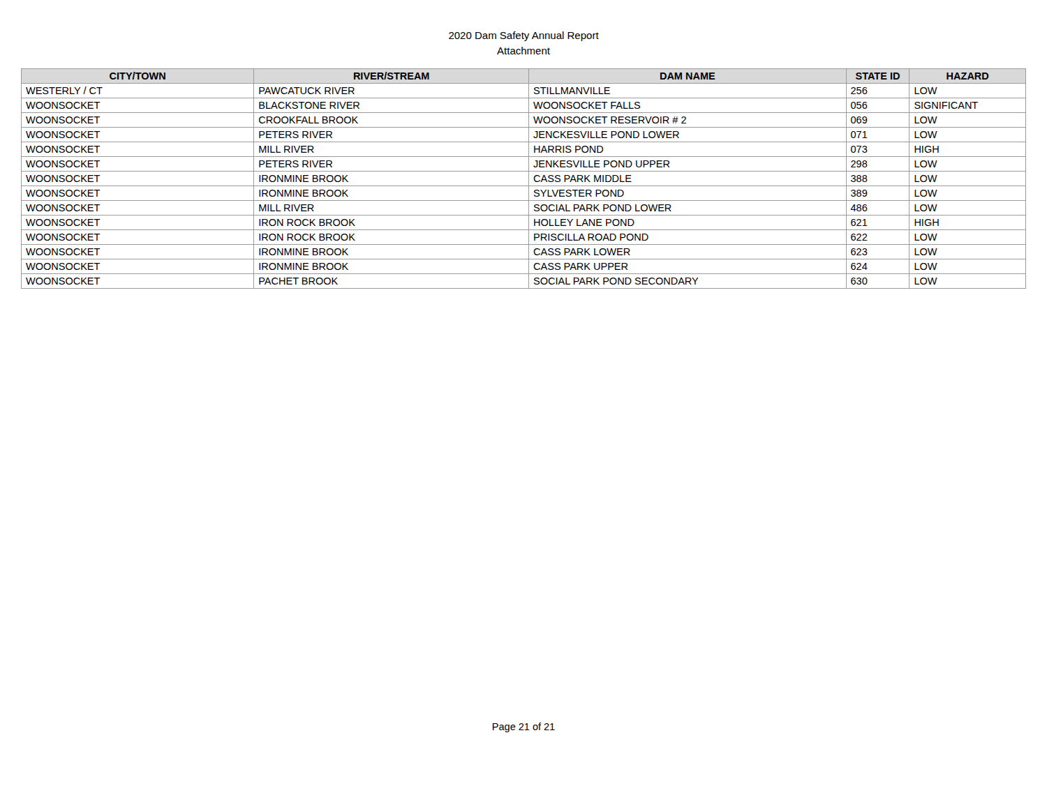2020 Dam Safety Annual Report
Attachment
| CITY/TOWN | RIVER/STREAM | DAM NAME | STATE ID | HAZARD |
| --- | --- | --- | --- | --- |
| WESTERLY / CT | PAWCATUCK RIVER | STILLMANVILLE | 256 | LOW |
| WOONSOCKET | BLACKSTONE RIVER | WOONSOCKET FALLS | 056 | SIGNIFICANT |
| WOONSOCKET | CROOKFALL BROOK | WOONSOCKET RESERVOIR # 2 | 069 | LOW |
| WOONSOCKET | PETERS RIVER | JENCKESVILLE POND LOWER | 071 | LOW |
| WOONSOCKET | MILL RIVER | HARRIS POND | 073 | HIGH |
| WOONSOCKET | PETERS RIVER | JENKESVILLE POND UPPER | 298 | LOW |
| WOONSOCKET | IRONMINE BROOK | CASS PARK MIDDLE | 388 | LOW |
| WOONSOCKET | IRONMINE BROOK | SYLVESTER POND | 389 | LOW |
| WOONSOCKET | MILL RIVER | SOCIAL PARK POND LOWER | 486 | LOW |
| WOONSOCKET | IRON ROCK BROOK | HOLLEY LANE POND | 621 | HIGH |
| WOONSOCKET | IRON ROCK BROOK | PRISCILLA ROAD POND | 622 | LOW |
| WOONSOCKET | IRONMINE BROOK | CASS PARK LOWER | 623 | LOW |
| WOONSOCKET | IRONMINE BROOK | CASS PARK UPPER | 624 | LOW |
| WOONSOCKET | PACHET BROOK | SOCIAL PARK POND SECONDARY | 630 | LOW |
Page 21 of 21